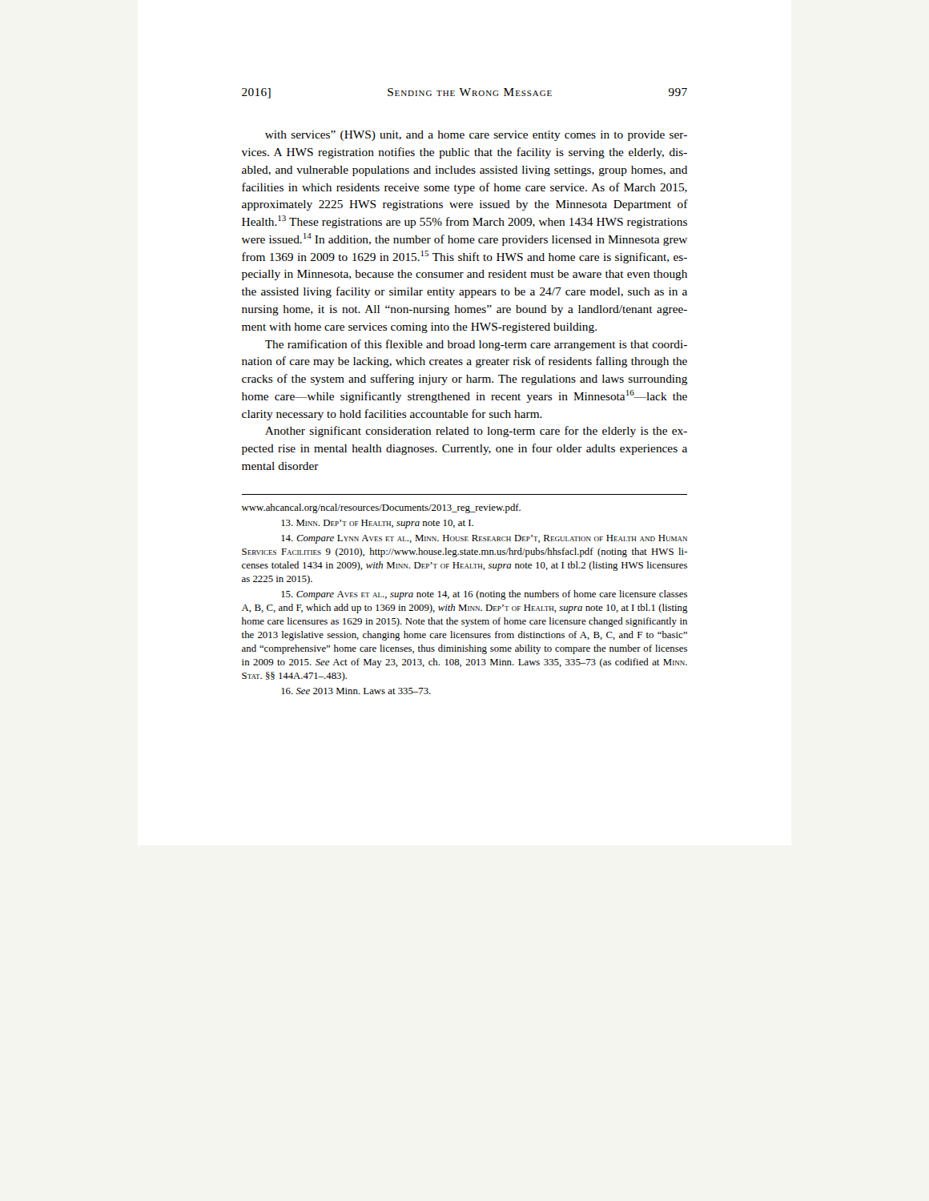2016] Sending the Wrong Message 997
with services” (HWS) unit, and a home care service entity comes in to provide services. A HWS registration notifies the public that the facility is serving the elderly, disabled, and vulnerable populations and includes assisted living settings, group homes, and facilities in which residents receive some type of home care service. As of March 2015, approximately 2225 HWS registrations were issued by the Minnesota Department of Health.13 These registrations are up 55% from March 2009, when 1434 HWS registrations were issued.14 In addition, the number of home care providers licensed in Minnesota grew from 1369 in 2009 to 1629 in 2015.15 This shift to HWS and home care is significant, especially in Minnesota, because the consumer and resident must be aware that even though the assisted living facility or similar entity appears to be a 24/7 care model, such as in a nursing home, it is not. All “non-nursing homes” are bound by a landlord/tenant agreement with home care services coming into the HWS-registered building.
The ramification of this flexible and broad long-term care arrangement is that coordination of care may be lacking, which creates a greater risk of residents falling through the cracks of the system and suffering injury or harm. The regulations and laws surrounding home care—while significantly strengthened in recent years in Minnesota16—lack the clarity necessary to hold facilities accountable for such harm.
Another significant consideration related to long-term care for the elderly is the expected rise in mental health diagnoses. Currently, one in four older adults experiences a mental disorder
www.ahcancal.org/ncal/resources/Documents/2013_reg_review.pdf.
13. Minn. Dep’t of Health, supra note 10, at I.
14. Compare Lynn Aves et al., Minn. House Research Dep’t, Regulation of Health and Human Services Facilities 9 (2010), http://www.house.leg.state.mn.us/hrd/pubs/hhsfacl.pdf (noting that HWS licenses totaled 1434 in 2009), with Minn. Dep’t of Health, supra note 10, at I tbl.2 (listing HWS licensures as 2225 in 2015).
15. Compare Aves et al., supra note 14, at 16 (noting the numbers of home care licensure classes A, B, C, and F, which add up to 1369 in 2009), with Minn. Dep’t of Health, supra note 10, at I tbl.1 (listing home care licensures as 1629 in 2015). Note that the system of home care licensure changed significantly in the 2013 legislative session, changing home care licensures from distinctions of A, B, C, and F to “basic” and “comprehensive” home care licenses, thus diminishing some ability to compare the number of licenses in 2009 to 2015. See Act of May 23, 2013, ch. 108, 2013 Minn. Laws 335, 335–73 (as codified at Minn. Stat. §§ 144A.471–.483).
16. See 2013 Minn. Laws at 335–73.